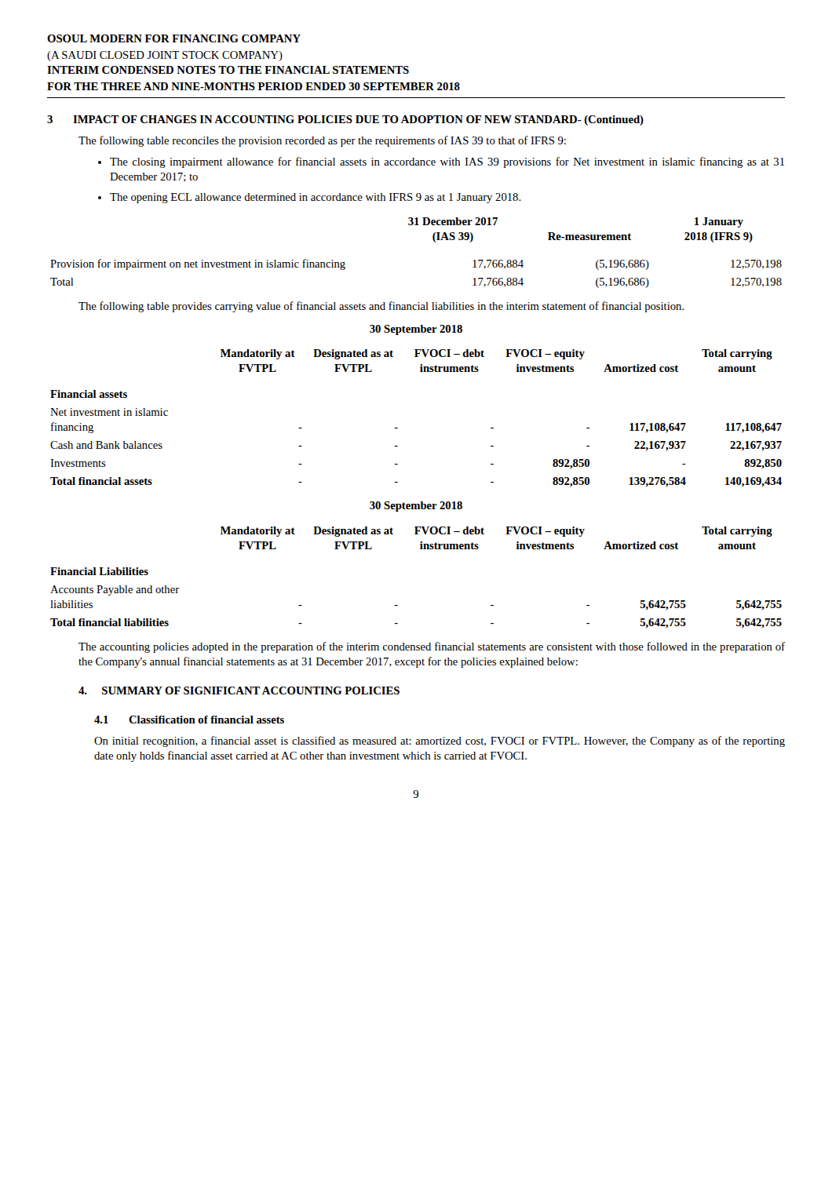OSOUL MODERN FOR FINANCING COMPANY
(A SAUDI CLOSED JOINT STOCK COMPANY)
INTERIM CONDENSED NOTES TO THE FINANCIAL STATEMENTS
FOR THE THREE AND NINE-MONTHS PERIOD ENDED 30 SEPTEMBER 2018
3 IMPACT OF CHANGES IN ACCOUNTING POLICIES DUE TO ADOPTION OF NEW STANDARD- (Continued)
The following table reconciles the provision recorded as per the requirements of IAS 39 to that of IFRS 9:
The closing impairment allowance for financial assets in accordance with IAS 39 provisions for Net investment in islamic financing as at 31 December 2017; to
The opening ECL allowance determined in accordance with IFRS 9 as at 1 January 2018.
| | 31 December 2017 (IAS 39) | Re-measurement | 1 January 2018 (IFRS 9) |
| Provision for impairment on net investment in islamic financing | 17,766,884 | (5,196,686) | 12,570,198 |
| Total | 17,766,884 | (5,196,686) | 12,570,198 |
The following table provides carrying value of financial assets and financial liabilities in the interim statement of financial position.
30 September 2018
| | Mandatorily at FVTPL | Designated as at FVTPL | FVOCI – debt instruments | FVOCI – equity investments | Amortized cost | Total carrying amount |
| Financial assets | | | | | | |
| Net investment in islamic financing | - | - | - | - | 117,108,647 | 117,108,647 |
| Cash and Bank balances | - | - | - | - | 22,167,937 | 22,167,937 |
| Investments | - | - | - | 892,850 | - | 892,850 |
| Total financial assets | - | - | - | 892,850 | 139,276,584 | 140,169,434 |
30 September 2018
| | Mandatorily at FVTPL | Designated as at FVTPL | FVOCI – debt instruments | FVOCI – equity investments | Amortized cost | Total carrying amount |
| Financial Liabilities | | | | | | |
| Accounts Payable and other liabilities | - | - | - | - | 5,642,755 | 5,642,755 |
| Total financial liabilities | - | - | - | - | 5,642,755 | 5,642,755 |
The accounting policies adopted in the preparation of the interim condensed financial statements are consistent with those followed in the preparation of the Company's annual financial statements as at 31 December 2017, except for the policies explained below:
4. SUMMARY OF SIGNIFICANT ACCOUNTING POLICIES
4.1 Classification of financial assets
On initial recognition, a financial asset is classified as measured at: amortized cost, FVOCI or FVTPL. However, the Company as of the reporting date only holds financial asset carried at AC other than investment which is carried at FVOCI.
9